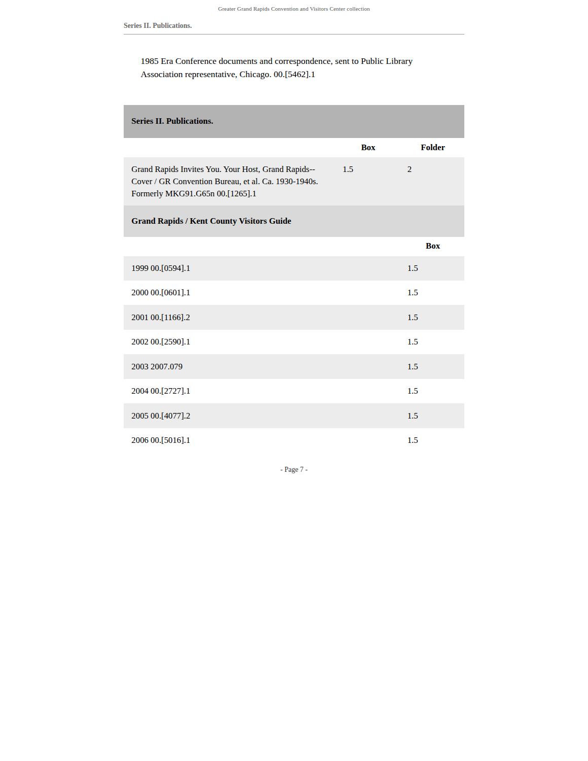Greater Grand Rapids Convention and Visitors Center collection
Series II. Publications.
1985 Era Conference documents and correspondence, sent to Public Library Association representative, Chicago. 00.[5462].1
| Series II. Publications. |
| | Box | Folder |
| Grand Rapids Invites You. Your Host, Grand Rapids--Cover / GR Convention Bureau, et al. Ca. 1930-1940s. Formerly MKG91.G65n 00.[1265].1 | 1.5 | 2 |
| Grand Rapids / Kent County Visitors Guide |
| | | Box |
| 1999 00.[0594].1 | | 1.5 |
| 2000 00.[0601].1 | | 1.5 |
| 2001 00.[1166].2 | | 1.5 |
| 2002 00.[2590].1 | | 1.5 |
| 2003 2007.079 | | 1.5 |
| 2004 00.[2727].1 | | 1.5 |
| 2005 00.[4077].2 | | 1.5 |
| 2006 00.[5016].1 | | 1.5 |
- Page 7 -